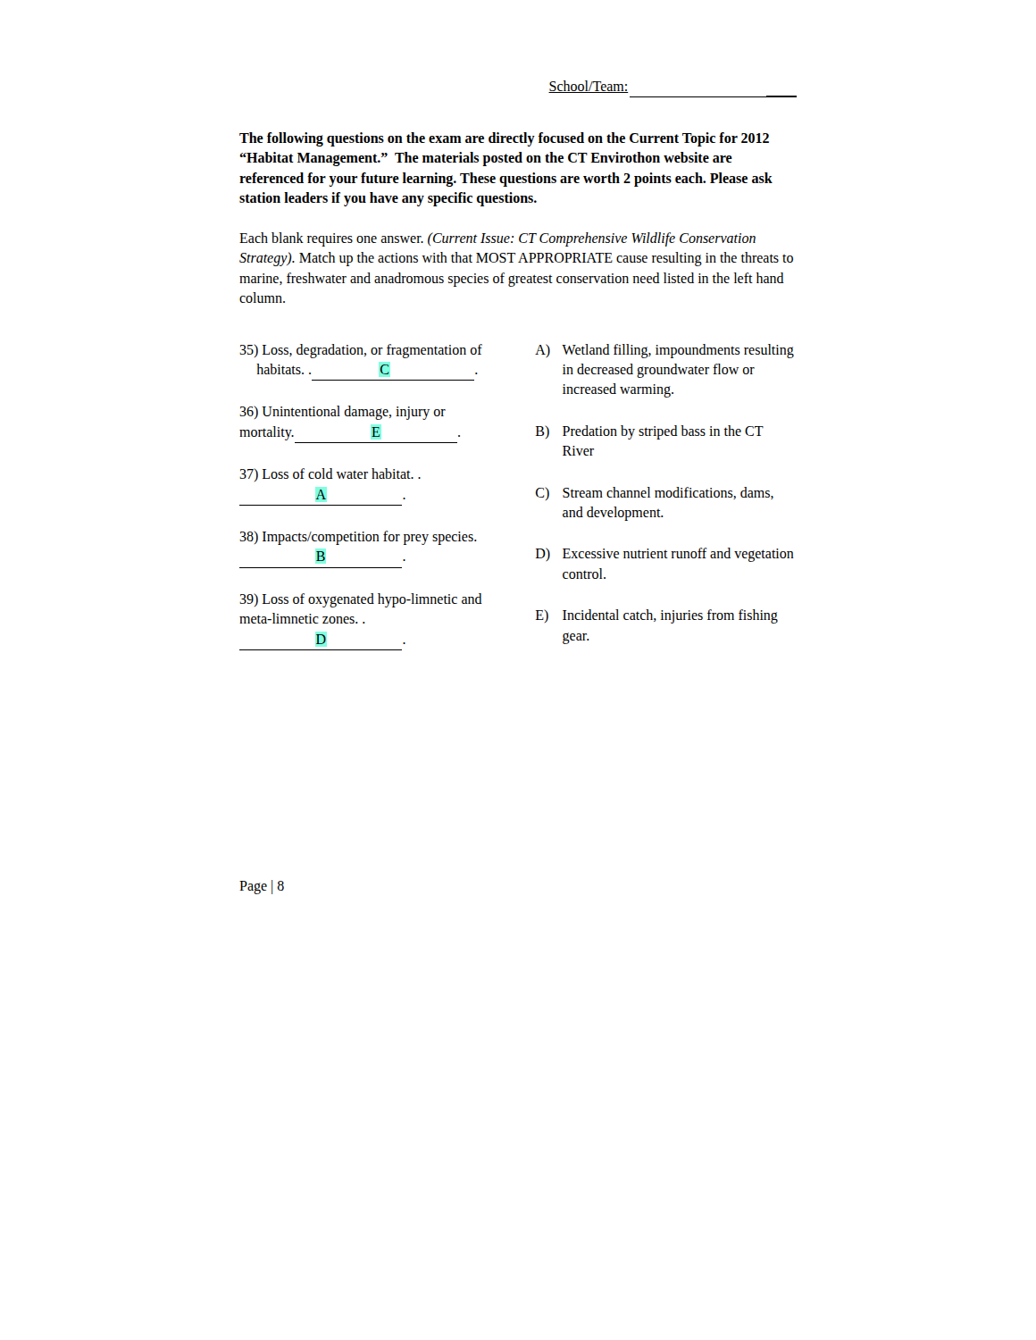School/Team:
The following questions on the exam are directly focused on the Current Topic for 2012 “Habitat Management.” The materials posted on the CT Envirothon website are referenced for your future learning. These questions are worth 2 points each. Please ask station leaders if you have any specific questions.
Each blank requires one answer. (Current Issue: CT Comprehensive Wildlife Conservation Strategy). Match up the actions with that MOST APPROPRIATE cause resulting in the threats to marine, freshwater and anadromous species of greatest conservation need listed in the left hand column.
35) Loss, degradation, or fragmentation of habitats. .C.
36) Unintentional damage, injury or mortality.E.
37) Loss of cold water habitat. .A.
38) Impacts/competition for prey species.B.
39) Loss of oxygenated hypo-limnetic and meta-limnetic zones. .D.
A) Wetland filling, impoundments resulting in decreased groundwater flow or increased warming.
B) Predation by striped bass in the CT River
C) Stream channel modifications, dams, and development.
D) Excessive nutrient runoff and vegetation control.
E) Incidental catch, injuries from fishing gear.
Page | 8